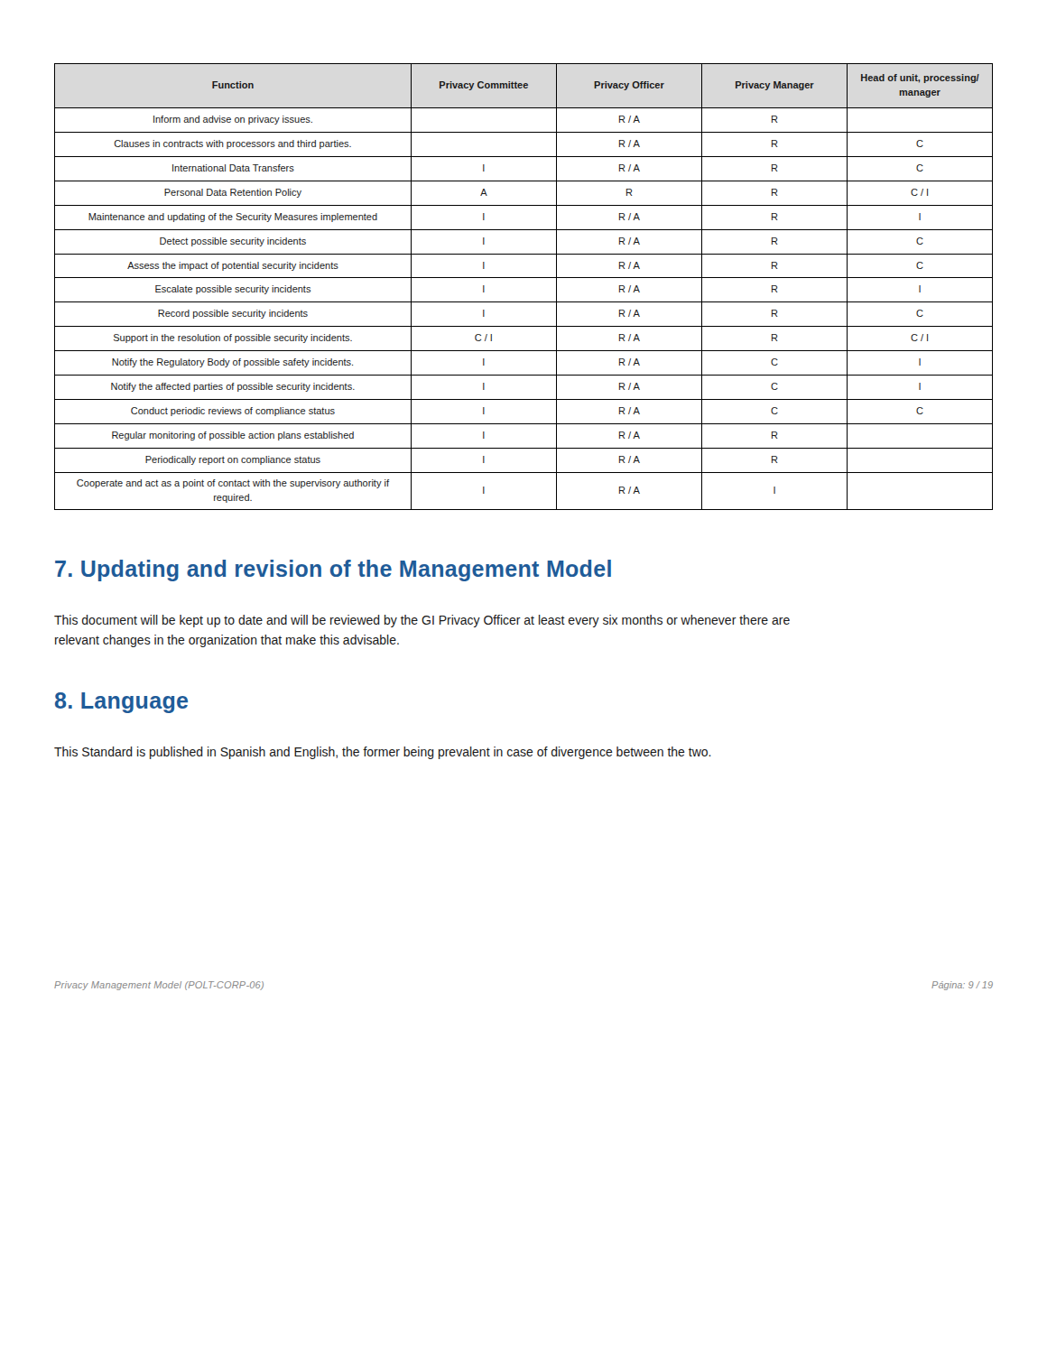| Function | Privacy Committee | Privacy Officer | Privacy Manager | Head of unit, processing/ manager |
| --- | --- | --- | --- | --- |
| Inform and advise on privacy issues. | | R / A | R | |
| Clauses in contracts with processors and third parties. | | R / A | R | C |
| International Data Transfers | I | R / A | R | C |
| Personal Data Retention Policy | A | R | R | C / I |
| Maintenance and updating of the Security Measures implemented | I | R / A | R | I |
| Detect possible security incidents | I | R / A | R | C |
| Assess the impact of potential security incidents | I | R / A | R | C |
| Escalate possible security incidents | I | R / A | R | I |
| Record possible security incidents | I | R / A | R | C |
| Support in the resolution of possible security incidents. | C / I | R / A | R | C / I |
| Notify the Regulatory Body of possible safety incidents. | I | R / A | C | I |
| Notify the affected parties of possible security incidents. | I | R / A | C | I |
| Conduct periodic reviews of compliance status | I | R / A | C | C |
| Regular monitoring of possible action plans established | I | R / A | R | |
| Periodically report on compliance status | I | R / A | R | |
| Cooperate and act as a point of contact with the supervisory authority if required. | I | R / A | I | |
7. Updating and revision of the Management Model
This document will be kept up to date and will be reviewed by the GI Privacy Officer at least every six months or whenever there are relevant changes in the organization that make this advisable.
8. Language
This Standard is published in Spanish and English, the former being prevalent in case of divergence between the two.
Privacy Management Model (POLT-CORP-06)
Página: 9 / 19